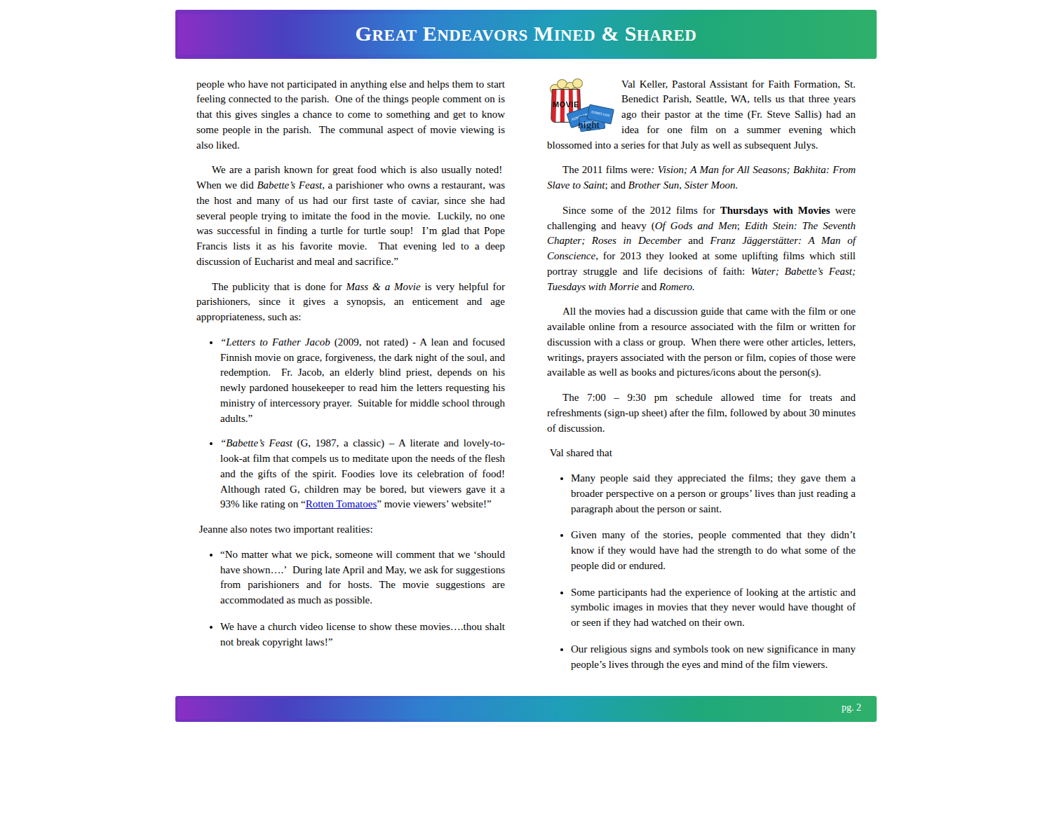GREAT ENDEAVORS MINED & SHARED
people who have not participated in anything else and helps them to start feeling connected to the parish. One of the things people comment on is that this gives singles a chance to come to something and get to know some people in the parish. The communal aspect of movie viewing is also liked.
We are a parish known for great food which is also usually noted! When we did Babette’s Feast, a parishioner who owns a restaurant, was the host and many of us had our first taste of caviar, since she had several people trying to imitate the food in the movie. Luckily, no one was successful in finding a turtle for turtle soup! I’m glad that Pope Francis lists it as his favorite movie. That evening led to a deep discussion of Eucharist and meal and sacrifice.”
The publicity that is done for Mass & a Movie is very helpful for parishioners, since it gives a synopsis, an enticement and age appropriateness, such as:
“Letters to Father Jacob (2009, not rated) - A lean and focused Finnish movie on grace, forgiveness, the dark night of the soul, and redemption. Fr. Jacob, an elderly blind priest, depends on his newly pardoned housekeeper to read him the letters requesting his ministry of intercessory prayer. Suitable for middle school through adults.”
“Babette’s Feast (G, 1987, a classic) – A literate and lovely-to-look-at film that compels us to meditate upon the needs of the flesh and the gifts of the spirit. Foodies love its celebration of food! Although rated G, children may be bored, but viewers gave it a 93% like rating on “Rotten Tomatoes” movie viewers’ website!”
Jeanne also notes two important realities:
“No matter what we pick, someone will comment that we ‘should have shown….’ During late April and May, we ask for suggestions from parishioners and for hosts. The movie suggestions are accommodated as much as possible.
We have a church video license to show these movies….thou shalt not break copyright laws!”
ADMIT ONE
ADMIT ONE
ADMIT ONE
MOVIE
night
Val Keller, Pastoral Assistant for Faith Formation, St. Benedict Parish, Seattle, WA, tells us that three years ago their pastor at the time (Fr. Steve Sallis) had an idea for one film on a summer evening which blossomed into a series for that July as well as subsequent Julys.
The 2011 films were: Vision; A Man for All Seasons; Bakhita: From Slave to Saint; and Brother Sun, Sister Moon.
Since some of the 2012 films for Thursdays with Movies were challenging and heavy (Of Gods and Men; Edith Stein: The Seventh Chapter; Roses in December and Franz Jäggerstätter: A Man of Conscience, for 2013 they looked at some uplifting films which still portray struggle and life decisions of faith: Water; Babette’s Feast; Tuesdays with Morrie and Romero.
All the movies had a discussion guide that came with the film or one available online from a resource associated with the film or written for discussion with a class or group. When there were other articles, letters, writings, prayers associated with the person or film, copies of those were available as well as books and pictures/icons about the person(s).
The 7:00 – 9:30 pm schedule allowed time for treats and refreshments (sign-up sheet) after the film, followed by about 30 minutes of discussion.
Val shared that
Many people said they appreciated the films; they gave them a broader perspective on a person or groups’ lives than just reading a paragraph about the person or saint.
Given many of the stories, people commented that they didn’t know if they would have had the strength to do what some of the people did or endured.
Some participants had the experience of looking at the artistic and symbolic images in movies that they never would have thought of or seen if they had watched on their own.
Our religious signs and symbols took on new significance in many people’s lives through the eyes and mind of the film viewers.
pg. 2